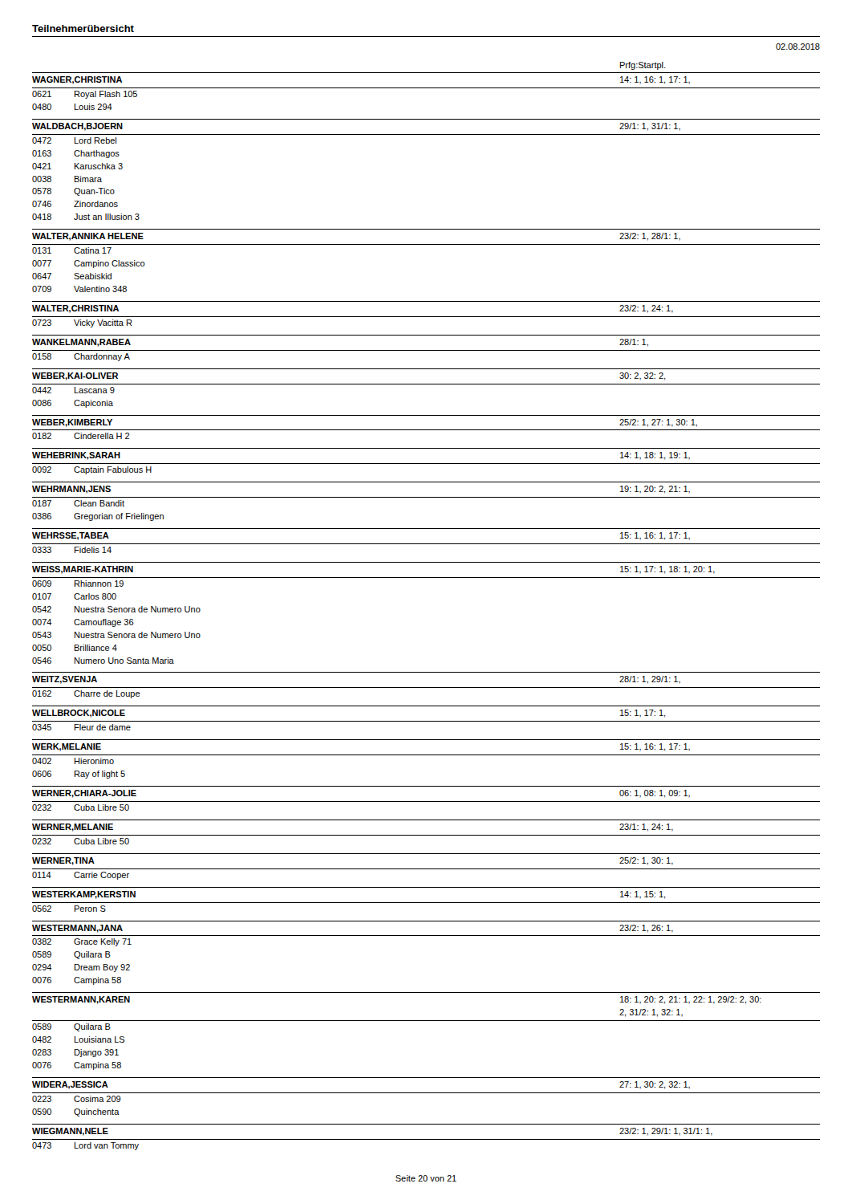Teilnehmerübersicht
02.08.2018
| | | Prfg:Startpl. |
| WAGNER,CHRISTINA | 14: 1, 16: 1, 17: 1, |
| 0621 | Royal Flash 105 | |
| 0480 | Louis 294 | |
| WALDBACH,BJOERN | 29/1: 1, 31/1: 1, |
| 0472 | Lord Rebel | |
| 0163 | Charthagos | |
| 0421 | Karuschka 3 | |
| 0038 | Bimara | |
| 0578 | Quan-Tico | |
| 0746 | Zinordanos | |
| 0418 | Just an Illusion 3 | |
| WALTER,ANNIKA HELENE | 23/2: 1, 28/1: 1, |
| 0131 | Catina 17 | |
| 0077 | Campino Classico | |
| 0647 | Seabiskid | |
| 0709 | Valentino 348 | |
| WALTER,CHRISTINA | 23/2: 1, 24: 1, |
| 0723 | Vicky Vacitta R | |
| WANKELMANN,RABEA | 28/1: 1, |
| 0158 | Chardonnay A | |
| WEBER,KAI-OLIVER | 30: 2, 32: 2, |
| 0442 | Lascana 9 | |
| 0086 | Capiconia | |
| WEBER,KIMBERLY | 25/2: 1, 27: 1, 30: 1, |
| 0182 | Cinderella H 2 | |
| WEHEBRINK,SARAH | 14: 1, 18: 1, 19: 1, |
| 0092 | Captain Fabulous H | |
| WEHRMANN,JENS | 19: 1, 20: 2, 21: 1, |
| 0187 | Clean Bandit | |
| 0386 | Gregorian of Frielingen | |
| WEHRSSE,TABEA | 15: 1, 16: 1, 17: 1, |
| 0333 | Fidelis 14 | |
| WEISS,MARIE-KATHRIN | 15: 1, 17: 1, 18: 1, 20: 1, |
| 0609 | Rhiannon 19 | |
| 0107 | Carlos 800 | |
| 0542 | Nuestra Senora de Numero Uno | |
| 0074 | Camouflage 36 | |
| 0543 | Nuestra Senora de Numero Uno | |
| 0050 | Brilliance 4 | |
| 0546 | Numero Uno Santa Maria | |
| WEITZ,SVENJA | 28/1: 1, 29/1: 1, |
| 0162 | Charre de Loupe | |
| WELLBROCK,NICOLE | 15: 1, 17: 1, |
| 0345 | Fleur de dame | |
| WERK,MELANIE | 15: 1, 16: 1, 17: 1, |
| 0402 | Hieronimo | |
| 0606 | Ray of light 5 | |
| WERNER,CHIARA-JOLIE | 06: 1, 08: 1, 09: 1, |
| 0232 | Cuba Libre 50 | |
| WERNER,MELANIE | 23/1: 1, 24: 1, |
| 0232 | Cuba Libre 50 | |
| WERNER,TINA | 25/2: 1, 30: 1, |
| 0114 | Carrie Cooper | |
| WESTERKAMP,KERSTIN | 14: 1, 15: 1, |
| 0562 | Peron S | |
| WESTERMANN,JANA | 23/2: 1, 26: 1, |
| 0382 | Grace Kelly 71 | |
| 0589 | Quilara B | |
| 0294 | Dream Boy 92 | |
| 0076 | Campina 58 | |
| WESTERMANN,KAREN | 18: 1, 20: 2, 21: 1, 22: 1, 29/2: 2, 30: 2, 31/2: 1, 32: 1, |
| 0589 | Quilara B | |
| 0482 | Louisiana LS | |
| 0283 | Django 391 | |
| 0076 | Campina 58 | |
| WIDERA,JESSICA | 27: 1, 30: 2, 32: 1, |
| 0223 | Cosima 209 | |
| 0590 | Quinchenta | |
| WIEGMANN,NELE | 23/2: 1, 29/1: 1, 31/1: 1, |
| 0473 | Lord van Tommy | |
Seite 20 von 21